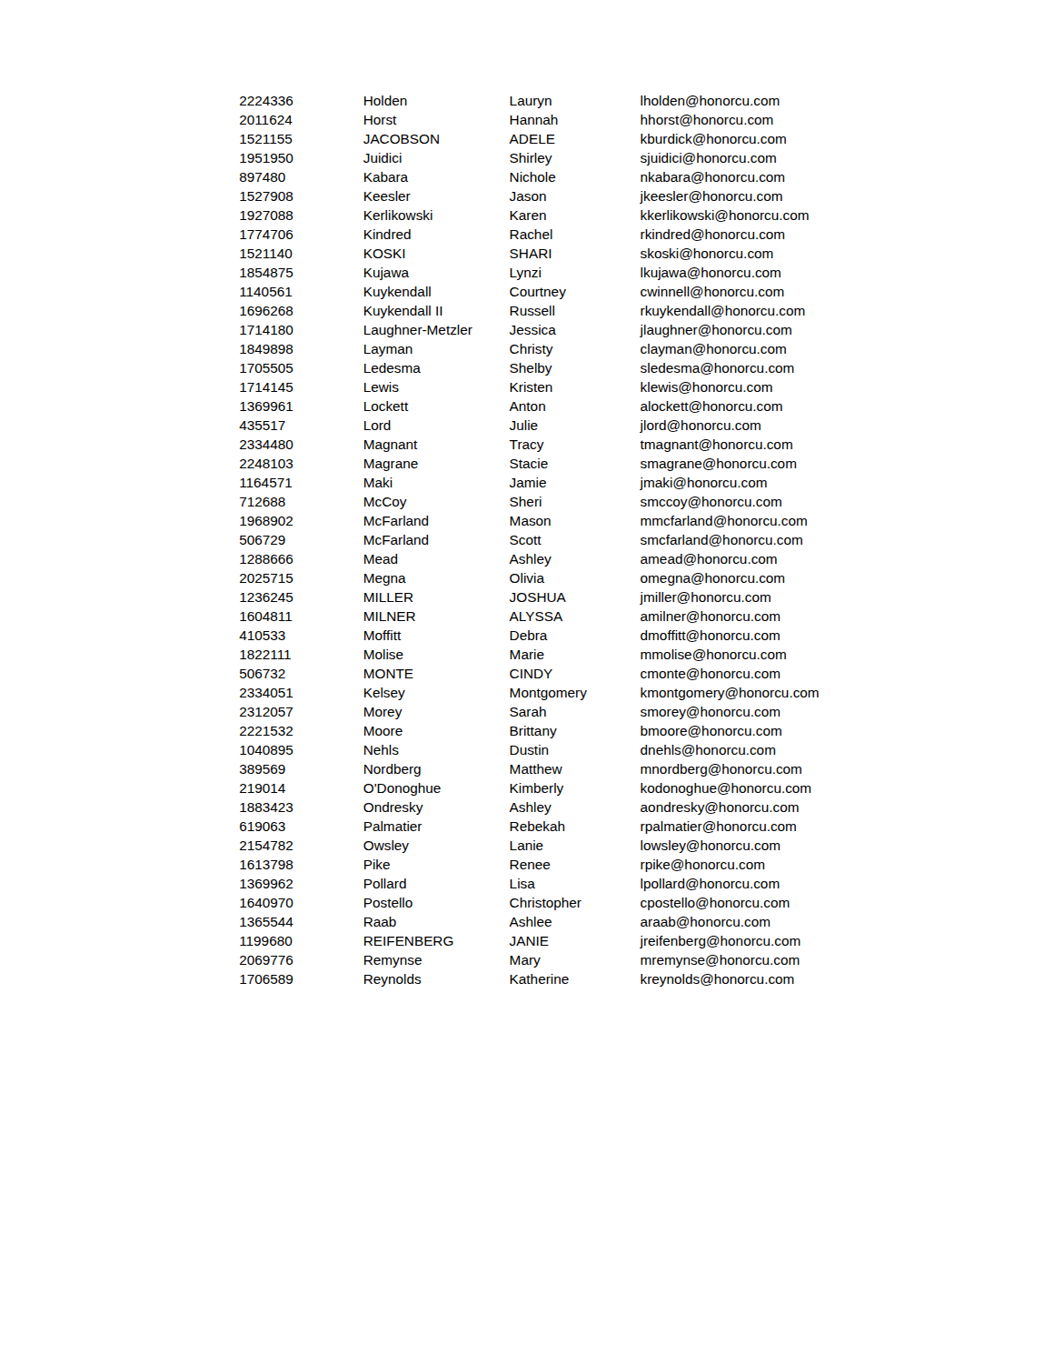| 2224336 | Holden | Lauryn | lholden@honorcu.com |
| 2011624 | Horst | Hannah | hhorst@honorcu.com |
| 1521155 | JACOBSON | ADELE | kburdick@honorcu.com |
| 1951950 | Juidici | Shirley | sjuidici@honorcu.com |
| 897480 | Kabara | Nichole | nkabara@honorcu.com |
| 1527908 | Keesler | Jason | jkeesler@honorcu.com |
| 1927088 | Kerlikowski | Karen | kkerlikowski@honorcu.com |
| 1774706 | Kindred | Rachel | rkindred@honorcu.com |
| 1521140 | KOSKI | SHARI | skoski@honorcu.com |
| 1854875 | Kujawa | Lynzi | lkujawa@honorcu.com |
| 1140561 | Kuykendall | Courtney | cwinnell@honorcu.com |
| 1696268 | Kuykendall II | Russell | rkuykendall@honorcu.com |
| 1714180 | Laughner-Metzler | Jessica | jlaughner@honorcu.com |
| 1849898 | Layman | Christy | clayman@honorcu.com |
| 1705505 | Ledesma | Shelby | sledesma@honorcu.com |
| 1714145 | Lewis | Kristen | klewis@honorcu.com |
| 1369961 | Lockett | Anton | alockett@honorcu.com |
| 435517 | Lord | Julie | jlord@honorcu.com |
| 2334480 | Magnant | Tracy | tmagnant@honorcu.com |
| 2248103 | Magrane | Stacie | smagrane@honorcu.com |
| 1164571 | Maki | Jamie | jmaki@honorcu.com |
| 712688 | McCoy | Sheri | smccoy@honorcu.com |
| 1968902 | McFarland | Mason | mmcfarland@honorcu.com |
| 506729 | McFarland | Scott | smcfarland@honorcu.com |
| 1288666 | Mead | Ashley | amead@honorcu.com |
| 2025715 | Megna | Olivia | omegna@honorcu.com |
| 1236245 | MILLER | JOSHUA | jmiller@honorcu.com |
| 1604811 | MILNER | ALYSSA | amilner@honorcu.com |
| 410533 | Moffitt | Debra | dmoffitt@honorcu.com |
| 1822111 | Molise | Marie | mmolise@honorcu.com |
| 506732 | MONTE | CINDY | cmonte@honorcu.com |
| 2334051 | Kelsey | Montgomery | kmontgomery@honorcu.com |
| 2312057 | Morey | Sarah | smorey@honorcu.com |
| 2221532 | Moore | Brittany | bmoore@honorcu.com |
| 1040895 | Nehls | Dustin | dnehls@honorcu.com |
| 389569 | Nordberg | Matthew | mnordberg@honorcu.com |
| 219014 | O'Donoghue | Kimberly | kodonoghue@honorcu.com |
| 1883423 | Ondresky | Ashley | aondresky@honorcu.com |
| 619063 | Palmatier | Rebekah | rpalmatier@honorcu.com |
| 2154782 | Owsley | Lanie | lowsley@honorcu.com |
| 1613798 | Pike | Renee | rpike@honorcu.com |
| 1369962 | Pollard | Lisa | lpollard@honorcu.com |
| 1640970 | Postello | Christopher | cpostello@honorcu.com |
| 1365544 | Raab | Ashlee | araab@honorcu.com |
| 1199680 | REIFENBERG | JANIE | jreifenberg@honorcu.com |
| 2069776 | Remynse | Mary | mremynse@honorcu.com |
| 1706589 | Reynolds | Katherine | kreynolds@honorcu.com |